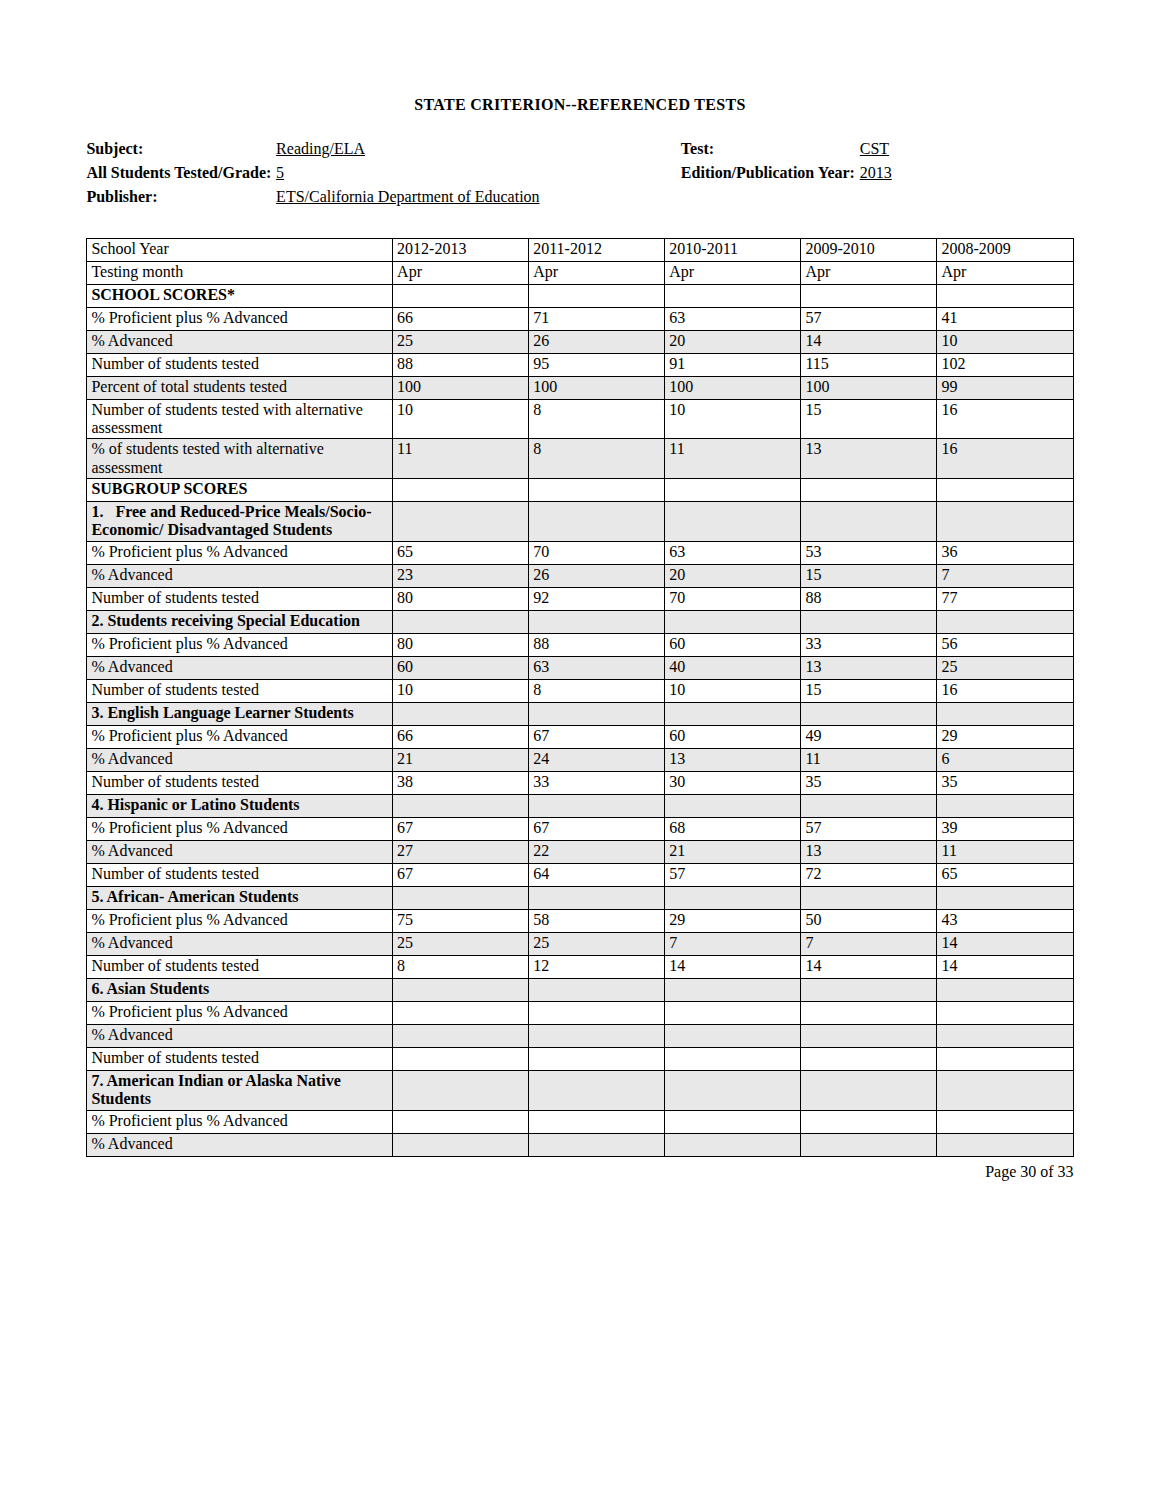STATE CRITERION--REFERENCED TESTS
| Subject: | Reading/ELA | Test: | CST |
| All Students Tested/Grade: | 5 | Edition/Publication Year: | 2013 |
| Publisher: | ETS/California Department of Education |
| School Year | 2012-2013 | 2011-2012 | 2010-2011 | 2009-2010 | 2008-2009 |
| Testing month | Apr | Apr | Apr | Apr | Apr |
| SCHOOL SCORES* | | | | | |
| % Proficient plus % Advanced | 66 | 71 | 63 | 57 | 41 |
| % Advanced | 25 | 26 | 20 | 14 | 10 |
| Number of students tested | 88 | 95 | 91 | 115 | 102 |
| Percent of total students tested | 100 | 100 | 100 | 100 | 99 |
| Number of students tested with alternative assessment | 10 | 8 | 10 | 15 | 16 |
| % of students tested with alternative assessment | 11 | 8 | 11 | 13 | 16 |
| SUBGROUP SCORES | | | | | |
| 1. Free and Reduced-Price Meals/Socio-Economic/ Disadvantaged Students | | | | | |
| % Proficient plus % Advanced | 65 | 70 | 63 | 53 | 36 |
| % Advanced | 23 | 26 | 20 | 15 | 7 |
| Number of students tested | 80 | 92 | 70 | 88 | 77 |
| 2. Students receiving Special Education | | | | | |
| % Proficient plus % Advanced | 80 | 88 | 60 | 33 | 56 |
| % Advanced | 60 | 63 | 40 | 13 | 25 |
| Number of students tested | 10 | 8 | 10 | 15 | 16 |
| 3. English Language Learner Students | | | | | |
| % Proficient plus % Advanced | 66 | 67 | 60 | 49 | 29 |
| % Advanced | 21 | 24 | 13 | 11 | 6 |
| Number of students tested | 38 | 33 | 30 | 35 | 35 |
| 4. Hispanic or Latino Students | | | | | |
| % Proficient plus % Advanced | 67 | 67 | 68 | 57 | 39 |
| % Advanced | 27 | 22 | 21 | 13 | 11 |
| Number of students tested | 67 | 64 | 57 | 72 | 65 |
| 5. African- American Students | | | | | |
| % Proficient plus % Advanced | 75 | 58 | 29 | 50 | 43 |
| % Advanced | 25 | 25 | 7 | 7 | 14 |
| Number of students tested | 8 | 12 | 14 | 14 | 14 |
| 6. Asian Students | | | | | |
| % Proficient plus % Advanced | | | | | |
| % Advanced | | | | | |
| Number of students tested | | | | | |
| 7. American Indian or Alaska Native Students | | | | | |
| % Proficient plus % Advanced | | | | | |
| % Advanced | | | | | |
Page 30 of 33